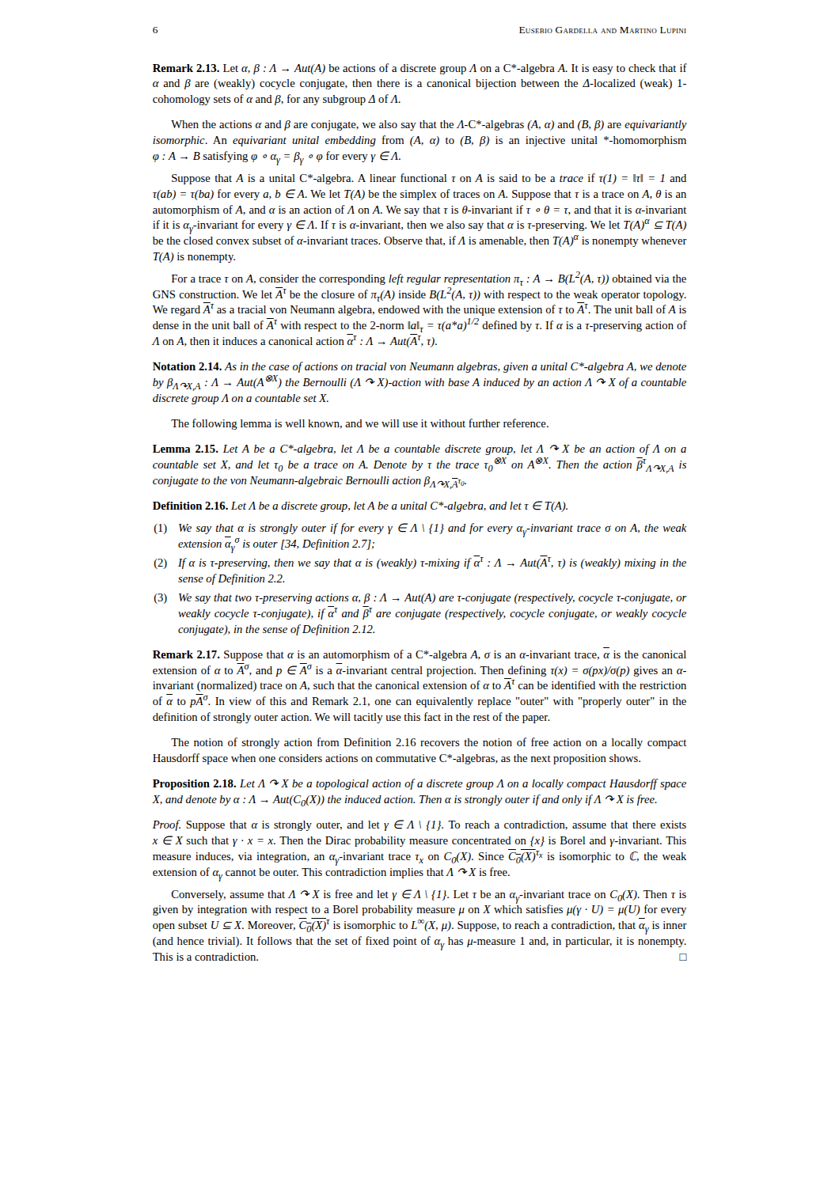6 Eusebio Gardella and Martino Lupini
Remark 2.13. Let α, β : Λ → Aut(A) be actions of a discrete group Λ on a C*-algebra A. It is easy to check that if α and β are (weakly) cocycle conjugate, then there is a canonical bijection between the Δ-localized (weak) 1-cohomology sets of α and β, for any subgroup Δ of Λ.
When the actions α and β are conjugate, we also say that the Λ-C*-algebras (A, α) and (B, β) are equivariantly isomorphic. An equivariant unital embedding from (A, α) to (B, β) is an injective unital *-homomorphism φ : A → B satisfying φ ∘ αγ = βγ ∘ φ for every γ ∈ Λ.
Suppose that A is a unital C*-algebra. A linear functional τ on A is said to be a trace if τ(1) = ‖τ‖ = 1 and τ(ab) = τ(ba) for every a, b ∈ A. We let T(A) be the simplex of traces on A. Suppose that τ is a trace on A, θ is an automorphism of A, and α is an action of Λ on A. We say that τ is θ-invariant if τ ∘ θ = τ, and that it is α-invariant if it is αγ-invariant for every γ ∈ Λ. If τ is α-invariant, then we also say that α is τ-preserving. We let T(A)α ⊆ T(A) be the closed convex subset of α-invariant traces. Observe that, if Λ is amenable, then T(A)α is nonempty whenever T(A) is nonempty.
For a trace τ on A, consider the corresponding left regular representation πτ : A → B(L2(A, τ)) obtained via the GNS construction. We let Aτ be the closure of πτ(A) inside B(L2(A, τ)) with respect to the weak operator topology. We regard Aτ as a tracial von Neumann algebra, endowed with the unique extension of τ to Aτ. The unit ball of A is dense in the unit ball of Aτ with respect to the 2-norm ‖a‖τ = τ(a*a)1/2 defined by τ. If α is a τ-preserving action of Λ on A, then it induces a canonical action ατ : Λ → Aut(Aτ, τ).
Notation 2.14. As in the case of actions on tracial von Neumann algebras, given a unital C*-algebra A, we denote by βΛ↷X,A : Λ → Aut(A⊗X) the Bernoulli (Λ ↷ X)-action with base A induced by an action Λ ↷ X of a countable discrete group Λ on a countable set X.
The following lemma is well known, and we will use it without further reference.
Lemma 2.15. Let A be a C*-algebra, let Λ be a countable discrete group, let Λ ↷ X be an action of Λ on a countable set X, and let τ0 be a trace on A. Denote by τ the trace τ0⊗X on A⊗X. Then the action βτΛ↷X,A is conjugate to the von Neumann-algebraic Bernoulli action βΛ↷X,Aτ0.
Definition 2.16. Let Λ be a discrete group, let A be a unital C*-algebra, and let τ ∈ T(A).
We say that α is strongly outer if for every γ ∈ Λ \ {1} and for every αγ-invariant trace σ on A, the weak extension αγσ is outer [34, Definition 2.7];
If α is τ-preserving, then we say that α is (weakly) τ-mixing if ατ : Λ → Aut(Aτ, τ) is (weakly) mixing in the sense of Definition 2.2.
We say that two τ-preserving actions α, β : Λ → Aut(A) are τ-conjugate (respectively, cocycle τ-conjugate, or weakly cocycle τ-conjugate), if ατ and βτ are conjugate (respectively, cocycle conjugate, or weakly cocycle conjugate), in the sense of Definition 2.12.
Remark 2.17. Suppose that α is an automorphism of a C*-algebra A, σ is an α-invariant trace, α is the canonical extension of α to Aσ, and p ∈ Aσ is a α-invariant central projection. Then defining τ(x) = σ(px)/σ(p) gives an α-invariant (normalized) trace on A, such that the canonical extension of α to Aτ can be identified with the restriction of α to pAσ. In view of this and Remark 2.1, one can equivalently replace "outer" with "properly outer" in the definition of strongly outer action. We will tacitly use this fact in the rest of the paper.
The notion of strongly action from Definition 2.16 recovers the notion of free action on a locally compact Hausdorff space when one considers actions on commutative C*-algebras, as the next proposition shows.
Proposition 2.18. Let Λ ↷ X be a topological action of a discrete group Λ on a locally compact Hausdorff space X, and denote by α : Λ → Aut(C0(X)) the induced action. Then α is strongly outer if and only if Λ ↷ X is free.
Proof. Suppose that α is strongly outer, and let γ ∈ Λ \ {1}. To reach a contradiction, assume that there exists x ∈ X such that γ · x = x. Then the Dirac probability measure concentrated on {x} is Borel and γ-invariant. This measure induces, via integration, an αγ-invariant trace τx on C0(X). Since C0(X)τx is isomorphic to ℂ, the weak extension of αγ cannot be outer. This contradiction implies that Λ ↷ X is free.
Conversely, assume that Λ ↷ X is free and let γ ∈ Λ \ {1}. Let τ be an αγ-invariant trace on C0(X). Then τ is given by integration with respect to a Borel probability measure μ on X which satisfies μ(γ · U) = μ(U) for every open subset U ⊆ X. Moreover, C0(X)τ is isomorphic to L∞(X, μ). Suppose, to reach a contradiction, that αγ is inner (and hence trivial). It follows that the set of fixed point of αγ has μ-measure 1 and, in particular, it is nonempty. This is a contradiction. □